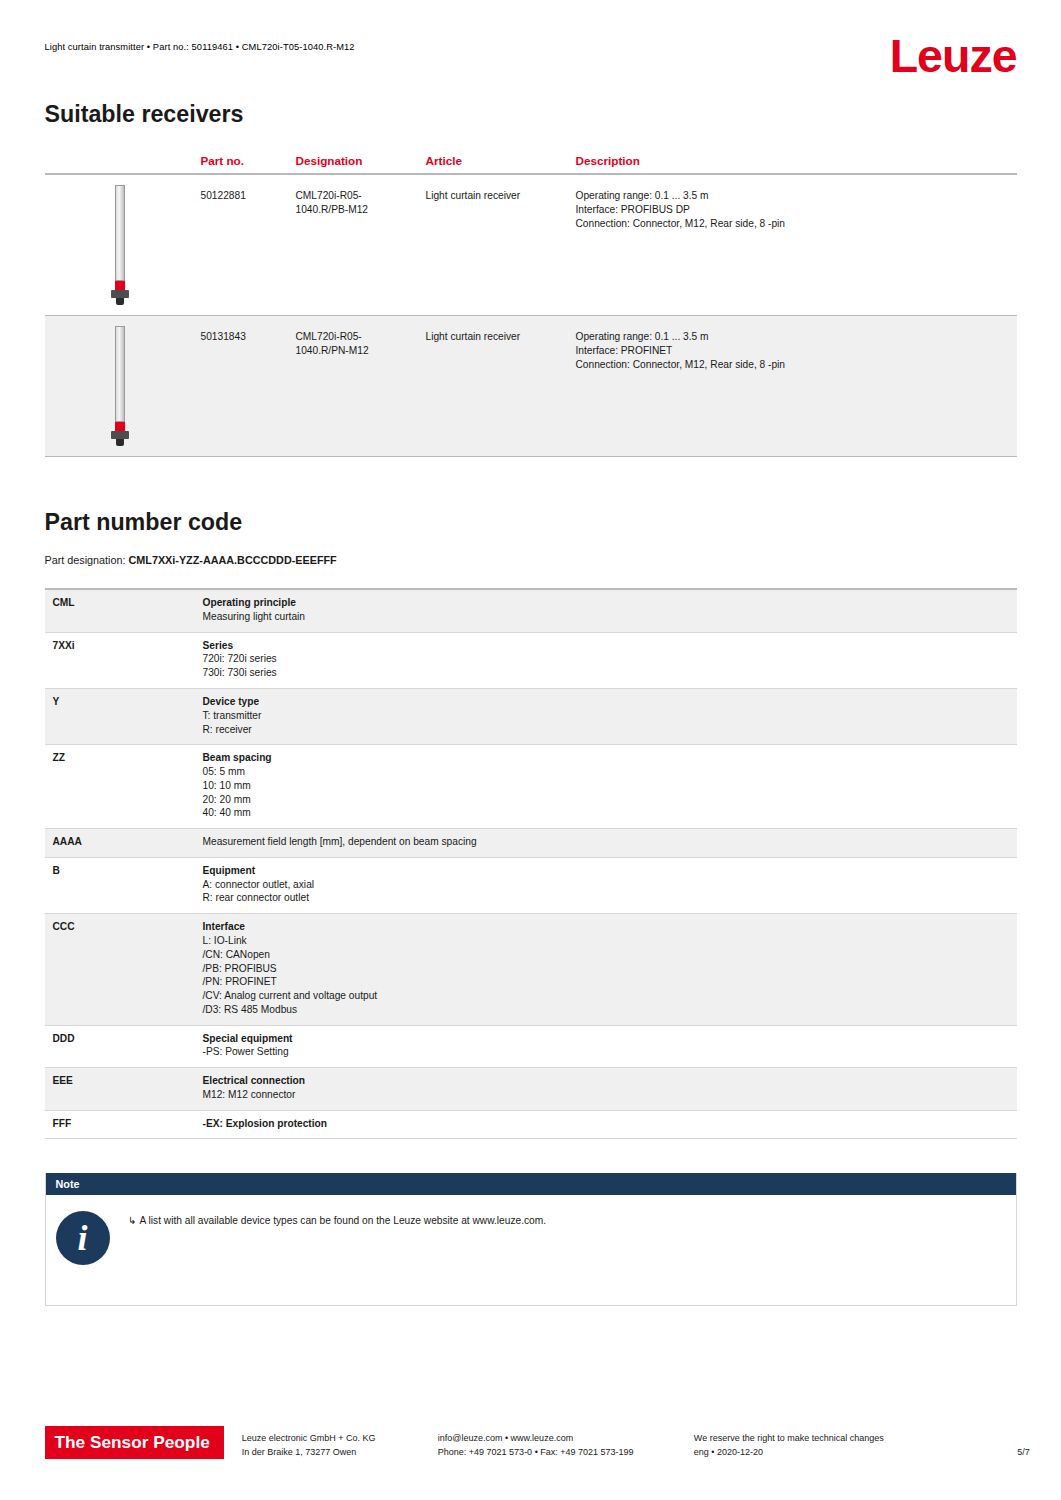Light curtain transmitter • Part no.: 50119461 • CML720i-T05-1040.R-M12
Leuze
Suitable receivers
| | Part no. | Designation | Article | Description |
| --- | --- | --- | --- | --- |
| | 50122881 | CML720i-R05-1040.R/PB-M12 | Light curtain receiver | Operating range: 0.1 ... 3.5 m Interface: PROFIBUS DP Connection: Connector, M12, Rear side, 8 -pin |
| | 50131843 | CML720i-R05-1040.R/PN-M12 | Light curtain receiver | Operating range: 0.1 ... 3.5 m Interface: PROFINET Connection: Connector, M12, Rear side, 8 -pin |
Part number code
Part designation: CML7XXi-YZZ-AAAA.BCCCDDD-EEEFFF
| CML | Operating principle Measuring light curtain |
| 7XXi | Series 720i: 720i series 730i: 730i series |
| Y | Device type T: transmitter R: receiver |
| ZZ | Beam spacing 05: 5 mm 10: 10 mm 20: 20 mm 40: 40 mm |
| AAAA | Measurement field length [mm], dependent on beam spacing |
| B | Equipment A: connector outlet, axial R: rear connector outlet |
| CCC | Interface L: IO-Link /CN: CANopen /PB: PROFIBUS /PN: PROFINET /CV: Analog current and voltage output /D3: RS 485 Modbus |
| DDD | Special equipment -PS: Power Setting |
| EEE | Electrical connection M12: M12 connector |
| FFF | -EX: Explosion protection |
Note
i
↳A list with all available device types can be found on the Leuze website at www.leuze.com.
The Sensor People
Leuze electronic GmbH + Co. KG
In der Braike 1, 73277 Owen
info@leuze.com • www.leuze.com
Phone: +49 7021 573-0 • Fax: +49 7021 573-199
We reserve the right to make technical changes
eng • 2020-12-20
5/7